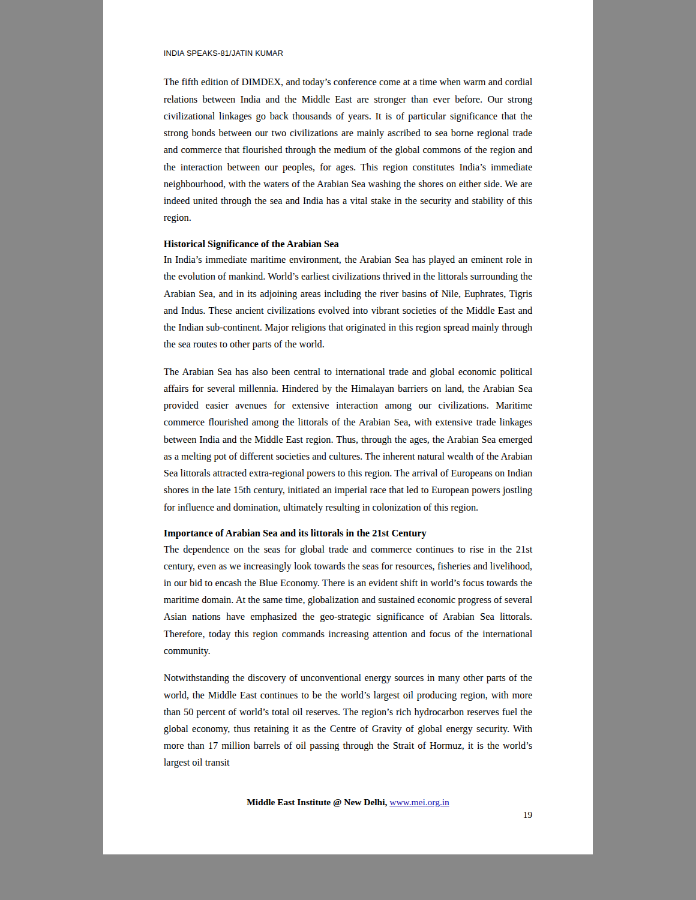INDIA SPEAKS-81/JATIN KUMAR
The fifth edition of DIMDEX, and today’s conference come at a time when warm and cordial relations between India and the Middle East are stronger than ever before. Our strong civilizational linkages go back thousands of years. It is of particular significance that the strong bonds between our two civilizations are mainly ascribed to sea borne regional trade and commerce that flourished through the medium of the global commons of the region and the interaction between our peoples, for ages. This region constitutes India’s immediate neighbourhood, with the waters of the Arabian Sea washing the shores on either side. We are indeed united through the sea and India has a vital stake in the security and stability of this region.
Historical Significance of the Arabian Sea
In India’s immediate maritime environment, the Arabian Sea has played an eminent role in the evolution of mankind. World’s earliest civilizations thrived in the littorals surrounding the Arabian Sea, and in its adjoining areas including the river basins of Nile, Euphrates, Tigris and Indus. These ancient civilizations evolved into vibrant societies of the Middle East and the Indian sub-continent. Major religions that originated in this region spread mainly through the sea routes to other parts of the world.
The Arabian Sea has also been central to international trade and global economic political affairs for several millennia. Hindered by the Himalayan barriers on land, the Arabian Sea provided easier avenues for extensive interaction among our civilizations. Maritime commerce flourished among the littorals of the Arabian Sea, with extensive trade linkages between India and the Middle East region. Thus, through the ages, the Arabian Sea emerged as a melting pot of different societies and cultures. The inherent natural wealth of the Arabian Sea littorals attracted extra-regional powers to this region. The arrival of Europeans on Indian shores in the late 15th century, initiated an imperial race that led to European powers jostling for influence and domination, ultimately resulting in colonization of this region.
Importance of Arabian Sea and its littorals in the 21st Century
The dependence on the seas for global trade and commerce continues to rise in the 21st century, even as we increasingly look towards the seas for resources, fisheries and livelihood, in our bid to encash the Blue Economy. There is an evident shift in world’s focus towards the maritime domain. At the same time, globalization and sustained economic progress of several Asian nations have emphasized the geo-strategic significance of Arabian Sea littorals. Therefore, today this region commands increasing attention and focus of the international community.
Notwithstanding the discovery of unconventional energy sources in many other parts of the world, the Middle East continues to be the world’s largest oil producing region, with more than 50 percent of world’s total oil reserves. The region’s rich hydrocarbon reserves fuel the global economy, thus retaining it as the Centre of Gravity of global energy security. With more than 17 million barrels of oil passing through the Strait of Hormuz, it is the world’s largest oil transit
Middle East Institute @ New Delhi, www.mei.org.in
19